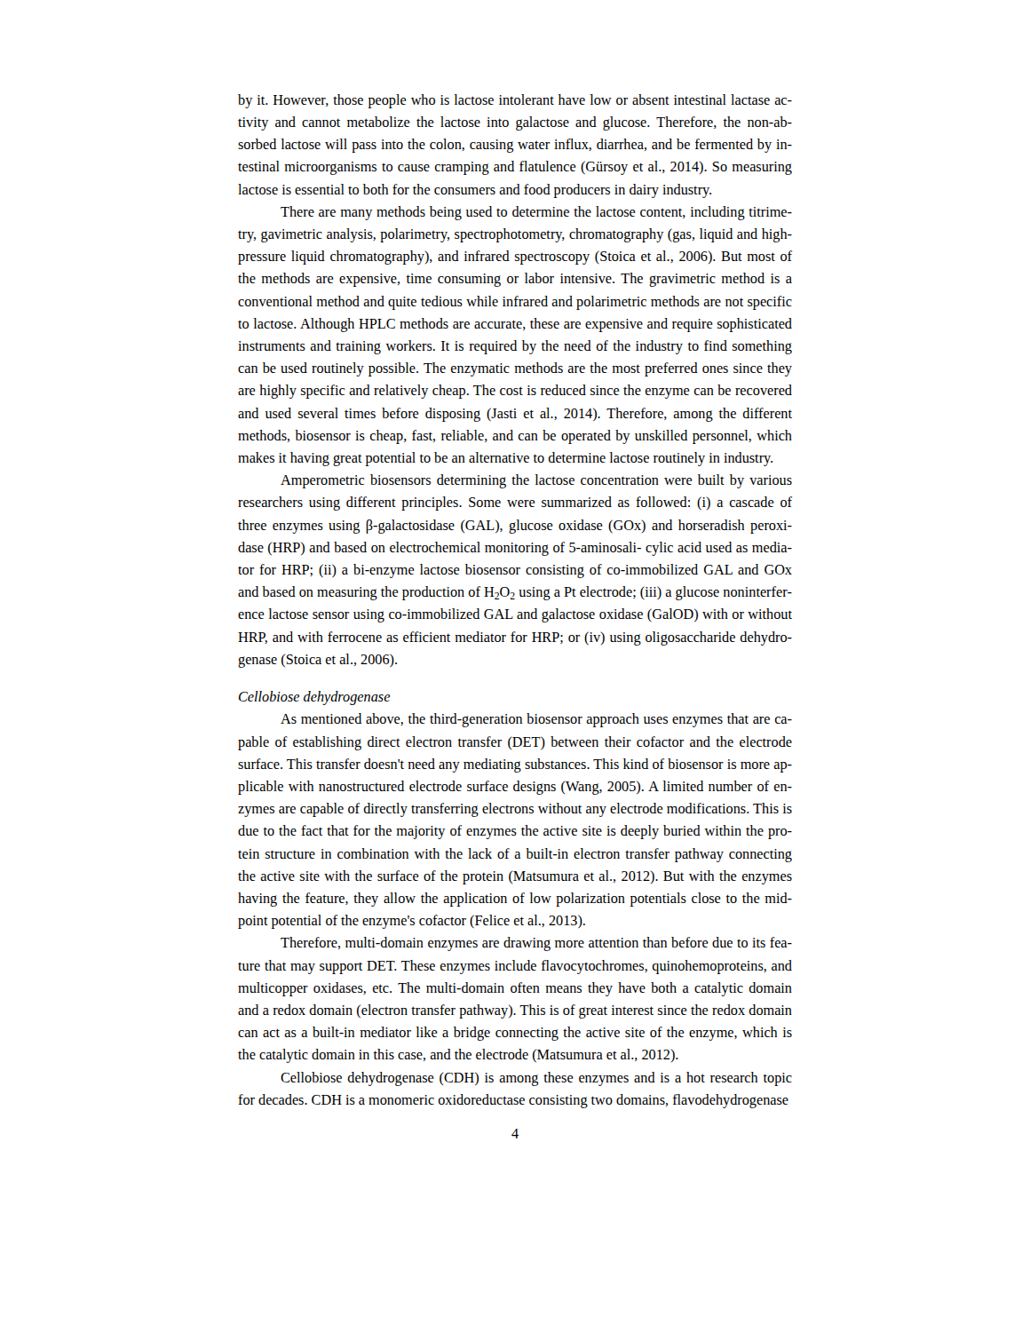by it. However, those people who is lactose intolerant have low or absent intestinal lactase activity and cannot metabolize the lactose into galactose and glucose. Therefore, the non-absorbed lactose will pass into the colon, causing water influx, diarrhea, and be fermented by intestinal microorganisms to cause cramping and flatulence (Gürsoy et al., 2014). So measuring lactose is essential to both for the consumers and food producers in dairy industry.
There are many methods being used to determine the lactose content, including titrimetry, gavimetric analysis, polarimetry, spectrophotometry, chromatography (gas, liquid and high-pressure liquid chromatography), and infrared spectroscopy (Stoica et al., 2006). But most of the methods are expensive, time consuming or labor intensive. The gravimetric method is a conventional method and quite tedious while infrared and polarimetric methods are not specific to lactose. Although HPLC methods are accurate, these are expensive and require sophisticated instruments and training workers. It is required by the need of the industry to find something can be used routinely possible. The enzymatic methods are the most preferred ones since they are highly specific and relatively cheap. The cost is reduced since the enzyme can be recovered and used several times before disposing (Jasti et al., 2014). Therefore, among the different methods, biosensor is cheap, fast, reliable, and can be operated by unskilled personnel, which makes it having great potential to be an alternative to determine lactose routinely in industry.
Amperometric biosensors determining the lactose concentration were built by various researchers using different principles. Some were summarized as followed: (i) a cascade of three enzymes using β-galactosidase (GAL), glucose oxidase (GOx) and horseradish peroxidase (HRP) and based on electrochemical monitoring of 5-aminosali- cylic acid used as mediator for HRP; (ii) a bi-enzyme lactose biosensor consisting of co-immobilized GAL and GOx and based on measuring the production of H2O2 using a Pt electrode; (iii) a glucose noninterference lactose sensor using co-immobilized GAL and galactose oxidase (GalOD) with or without HRP, and with ferrocene as efficient mediator for HRP; or (iv) using oligosaccharide dehydrogenase (Stoica et al., 2006).
Cellobiose dehydrogenase
As mentioned above, the third-generation biosensor approach uses enzymes that are capable of establishing direct electron transfer (DET) between their cofactor and the electrode surface. This transfer doesn't need any mediating substances. This kind of biosensor is more applicable with nanostructured electrode surface designs (Wang, 2005). A limited number of enzymes are capable of directly transferring electrons without any electrode modifications. This is due to the fact that for the majority of enzymes the active site is deeply buried within the protein structure in combination with the lack of a built-in electron transfer pathway connecting the active site with the surface of the protein (Matsumura et al., 2012). But with the enzymes having the feature, they allow the application of low polarization potentials close to the midpoint potential of the enzyme's cofactor (Felice et al., 2013).
Therefore, multi-domain enzymes are drawing more attention than before due to its feature that may support DET. These enzymes include flavocytochromes, quinohemoproteins, and multicopper oxidases, etc. The multi-domain often means they have both a catalytic domain and a redox domain (electron transfer pathway). This is of great interest since the redox domain can act as a built-in mediator like a bridge connecting the active site of the enzyme, which is the catalytic domain in this case, and the electrode (Matsumura et al., 2012).
Cellobiose dehydrogenase (CDH) is among these enzymes and is a hot research topic for decades. CDH is a monomeric oxidoreductase consisting two domains, flavodehydrogenase
4